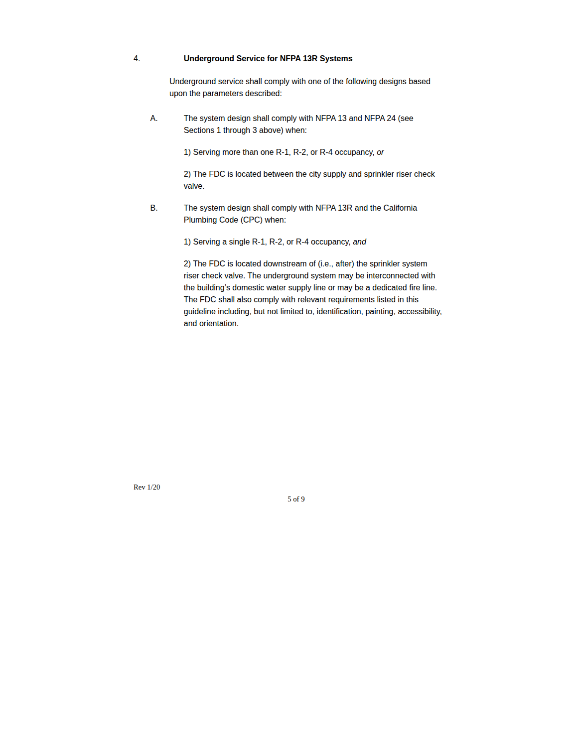4. Underground Service for NFPA 13R Systems
Underground service shall comply with one of the following designs based upon the parameters described:
A.
The system design shall comply with NFPA 13 and NFPA 24 (see Sections 1 through 3 above) when:
1) Serving more than one R-1, R-2, or R-4 occupancy, or
2) The FDC is located between the city supply and sprinkler riser check valve.
B.
The system design shall comply with NFPA 13R and the California Plumbing Code (CPC) when:
1) Serving a single R-1, R-2, or R-4 occupancy, and
2) The FDC is located downstream of (i.e., after) the sprinkler system riser check valve. The underground system may be interconnected with the building’s domestic water supply line or may be a dedicated fire line. The FDC shall also comply with relevant requirements listed in this guideline including, but not limited to, identification, painting, accessibility, and orientation.
Rev 1/20
5 of 9